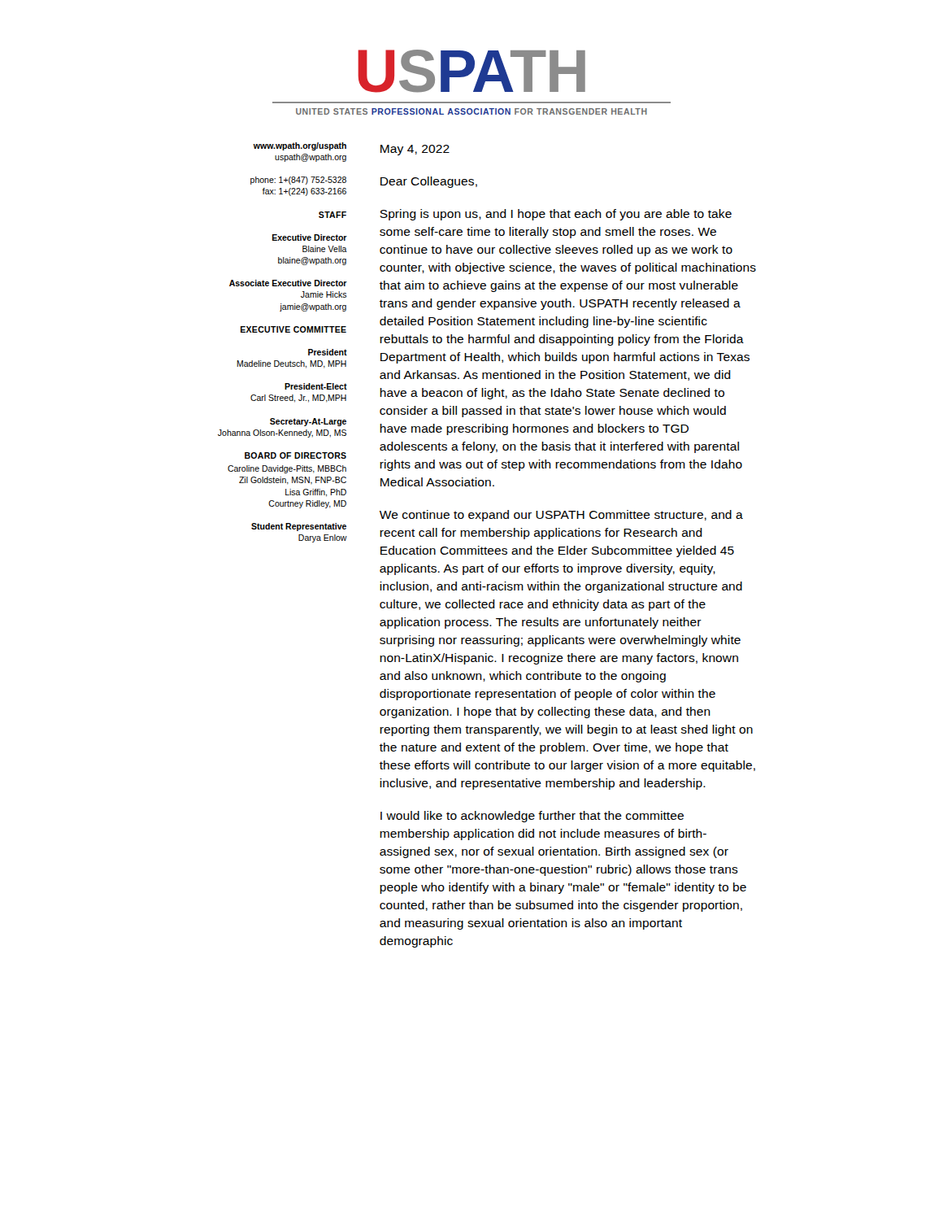USPATH
UNITED STATES PROFESSIONAL ASSOCIATION FOR TRANSGENDER HEALTH
www.wpath.org/uspath
uspath@wpath.org
phone: 1+(847) 752-5328
fax: 1+(224) 633-2166
STAFF
Executive Director
Blaine Vella
blaine@wpath.org
Associate Executive Director
Jamie Hicks
jamie@wpath.org
EXECUTIVE COMMITTEE
President
Madeline Deutsch, MD, MPH
President-Elect
Carl Streed, Jr., MD,MPH
Secretary-At-Large
Johanna Olson-Kennedy, MD, MS
BOARD OF DIRECTORS
Caroline Davidge-Pitts, MBBCh
Zil Goldstein, MSN, FNP-BC
Lisa Griffin, PhD
Courtney Ridley, MD
Student Representative
Darya Enlow
May 4, 2022
Dear Colleagues,
Spring is upon us, and I hope that each of you are able to take some self-care time to literally stop and smell the roses. We continue to have our collective sleeves rolled up as we work to counter, with objective science, the waves of political machinations that aim to achieve gains at the expense of our most vulnerable trans and gender expansive youth. USPATH recently released a detailed Position Statement including line-by-line scientific rebuttals to the harmful and disappointing policy from the Florida Department of Health, which builds upon harmful actions in Texas and Arkansas. As mentioned in the Position Statement, we did have a beacon of light, as the Idaho State Senate declined to consider a bill passed in that state's lower house which would have made prescribing hormones and blockers to TGD adolescents a felony, on the basis that it interfered with parental rights and was out of step with recommendations from the Idaho Medical Association.
We continue to expand our USPATH Committee structure, and a recent call for membership applications for Research and Education Committees and the Elder Subcommittee yielded 45 applicants. As part of our efforts to improve diversity, equity, inclusion, and anti-racism within the organizational structure and culture, we collected race and ethnicity data as part of the application process. The results are unfortunately neither surprising nor reassuring; applicants were overwhelmingly white non-LatinX/Hispanic. I recognize there are many factors, known and also unknown, which contribute to the ongoing disproportionate representation of people of color within the organization. I hope that by collecting these data, and then reporting them transparently, we will begin to at least shed light on the nature and extent of the problem. Over time, we hope that these efforts will contribute to our larger vision of a more equitable, inclusive, and representative membership and leadership.
I would like to acknowledge further that the committee membership application did not include measures of birth-assigned sex, nor of sexual orientation. Birth assigned sex (or some other "more-than-one-question" rubric) allows those trans people who identify with a binary "male" or "female" identity to be counted, rather than be subsumed into the cisgender proportion, and measuring sexual orientation is also an important demographic